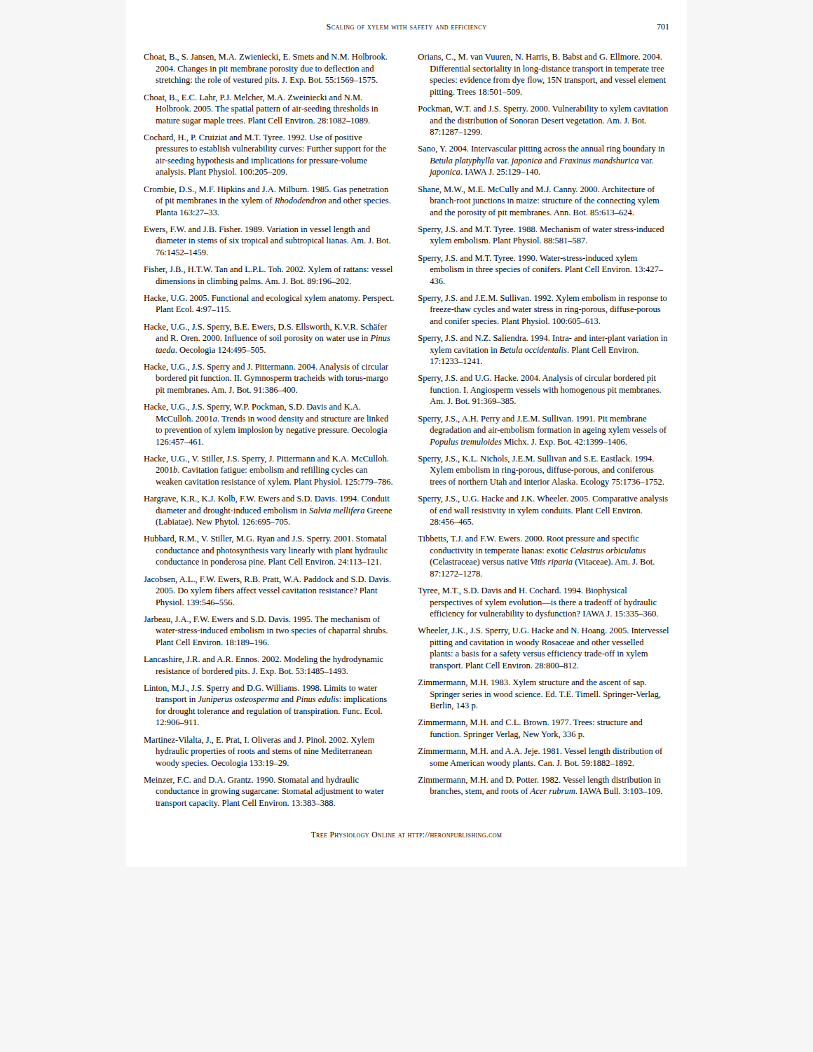Scaling of xylem with safety and efficiency 701
Choat, B., S. Jansen, M.A. Zwieniecki, E. Smets and N.M. Holbrook. 2004. Changes in pit membrane porosity due to deflection and stretching: the role of vestured pits. J. Exp. Bot. 55:1569–1575.
Choat, B., E.C. Lahr, P.J. Melcher, M.A. Zweiniecki and N.M. Holbrook. 2005. The spatial pattern of air-seeding thresholds in mature sugar maple trees. Plant Cell Environ. 28:1082–1089.
Cochard, H., P. Cruiziat and M.T. Tyree. 1992. Use of positive pressures to establish vulnerability curves: Further support for the air-seeding hypothesis and implications for pressure-volume analysis. Plant Physiol. 100:205–209.
Crombie, D.S., M.F. Hipkins and J.A. Milburn. 1985. Gas penetration of pit membranes in the xylem of Rhododendron and other species. Planta 163:27–33.
Ewers, F.W. and J.B. Fisher. 1989. Variation in vessel length and diameter in stems of six tropical and subtropical lianas. Am. J. Bot. 76:1452–1459.
Fisher, J.B., H.T.W. Tan and L.P.L. Toh. 2002. Xylem of rattans: vessel dimensions in climbing palms. Am. J. Bot. 89:196–202.
Hacke, U.G. 2005. Functional and ecological xylem anatomy. Perspect. Plant Ecol. 4:97–115.
Hacke, U.G., J.S. Sperry, B.E. Ewers, D.S. Ellsworth, K.V.R. Schäfer and R. Oren. 2000. Influence of soil porosity on water use in Pinus taeda. Oecologia 124:495–505.
Hacke, U.G., J.S. Sperry and J. Pittermann. 2004. Analysis of circular bordered pit function. II. Gymnosperm tracheids with torus-margo pit membranes. Am. J. Bot. 91:386–400.
Hacke, U.G., J.S. Sperry, W.P. Pockman, S.D. Davis and K.A. McCulloh. 2001a. Trends in wood density and structure are linked to prevention of xylem implosion by negative pressure. Oecologia 126:457–461.
Hacke, U.G., V. Stiller, J.S. Sperry, J. Pittermann and K.A. McCulloh. 2001b. Cavitation fatigue: embolism and refilling cycles can weaken cavitation resistance of xylem. Plant Physiol. 125:779–786.
Hargrave, K.R., K.J. Kolb, F.W. Ewers and S.D. Davis. 1994. Conduit diameter and drought-induced embolism in Salvia mellifera Greene (Labiatae). New Phytol. 126:695–705.
Hubbard, R.M., V. Stiller, M.G. Ryan and J.S. Sperry. 2001. Stomatal conductance and photosynthesis vary linearly with plant hydraulic conductance in ponderosa pine. Plant Cell Environ. 24:113–121.
Jacobsen, A.L., F.W. Ewers, R.B. Pratt, W.A. Paddock and S.D. Davis. 2005. Do xylem fibers affect vessel cavitation resistance? Plant Physiol. 139:546–556.
Jarbeau, J.A., F.W. Ewers and S.D. Davis. 1995. The mechanism of water-stress-induced embolism in two species of chaparral shrubs. Plant Cell Environ. 18:189–196.
Lancashire, J.R. and A.R. Ennos. 2002. Modeling the hydrodynamic resistance of bordered pits. J. Exp. Bot. 53:1485–1493.
Linton, M.J., J.S. Sperry and D.G. Williams. 1998. Limits to water transport in Juniperus osteosperma and Pinus edulis: implications for drought tolerance and regulation of transpiration. Func. Ecol. 12:906–911.
Martinez-Vilalta, J., E. Prat, I. Oliveras and J. Pinol. 2002. Xylem hydraulic properties of roots and stems of nine Mediterranean woody species. Oecologia 133:19–29.
Meinzer, F.C. and D.A. Grantz. 1990. Stomatal and hydraulic conductance in growing sugarcane: Stomatal adjustment to water transport capacity. Plant Cell Environ. 13:383–388.
Orians, C., M. van Vuuren, N. Harris, B. Babst and G. Ellmore. 2004. Differential sectoriality in long-distance transport in temperate tree species: evidence from dye flow, 15N transport, and vessel element pitting. Trees 18:501–509.
Pockman, W.T. and J.S. Sperry. 2000. Vulnerability to xylem cavitation and the distribution of Sonoran Desert vegetation. Am. J. Bot. 87:1287–1299.
Sano, Y. 2004. Intervascular pitting across the annual ring boundary in Betula platyphylla var. japonica and Fraxinus mandshurica var. japonica. IAWA J. 25:129–140.
Shane, M.W., M.E. McCully and M.J. Canny. 2000. Architecture of branch-root junctions in maize: structure of the connecting xylem and the porosity of pit membranes. Ann. Bot. 85:613–624.
Sperry, J.S. and M.T. Tyree. 1988. Mechanism of water stress-induced xylem embolism. Plant Physiol. 88:581–587.
Sperry, J.S. and M.T. Tyree. 1990. Water-stress-induced xylem embolism in three species of conifers. Plant Cell Environ. 13:427–436.
Sperry, J.S. and J.E.M. Sullivan. 1992. Xylem embolism in response to freeze-thaw cycles and water stress in ring-porous, diffuse-porous and conifer species. Plant Physiol. 100:605–613.
Sperry, J.S. and N.Z. Saliendra. 1994. Intra- and inter-plant variation in xylem cavitation in Betula occidentalis. Plant Cell Environ. 17:1233–1241.
Sperry, J.S. and U.G. Hacke. 2004. Analysis of circular bordered pit function. I. Angiosperm vessels with homogenous pit membranes. Am. J. Bot. 91:369–385.
Sperry, J.S., A.H. Perry and J.E.M. Sullivan. 1991. Pit membrane degradation and air-embolism formation in ageing xylem vessels of Populus tremuloides Michx. J. Exp. Bot. 42:1399–1406.
Sperry, J.S., K.L. Nichols, J.E.M. Sullivan and S.E. Eastlack. 1994. Xylem embolism in ring-porous, diffuse-porous, and coniferous trees of northern Utah and interior Alaska. Ecology 75:1736–1752.
Sperry, J.S., U.G. Hacke and J.K. Wheeler. 2005. Comparative analysis of end wall resistivity in xylem conduits. Plant Cell Environ. 28:456–465.
Tibbetts, T.J. and F.W. Ewers. 2000. Root pressure and specific conductivity in temperate lianas: exotic Celastrus orbiculatus (Celastraceae) versus native Vitis riparia (Vitaceae). Am. J. Bot. 87:1272–1278.
Tyree, M.T., S.D. Davis and H. Cochard. 1994. Biophysical perspectives of xylem evolution—is there a tradeoff of hydraulic efficiency for vulnerability to dysfunction? IAWA J. 15:335–360.
Wheeler, J.K., J.S. Sperry, U.G. Hacke and N. Hoang. 2005. Intervessel pitting and cavitation in woody Rosaceae and other vesselled plants: a basis for a safety versus efficiency trade-off in xylem transport. Plant Cell Environ. 28:800–812.
Zimmermann, M.H. 1983. Xylem structure and the ascent of sap. Springer series in wood science. Ed. T.E. Timell. Springer-Verlag, Berlin, 143 p.
Zimmermann, M.H. and C.L. Brown. 1977. Trees: structure and function. Springer Verlag, New York, 336 p.
Zimmermann, M.H. and A.A. Jeje. 1981. Vessel length distribution of some American woody plants. Can. J. Bot. 59:1882–1892.
Zimmermann, M.H. and D. Potter. 1982. Vessel length distribution in branches, stem, and roots of Acer rubrum. IAWA Bull. 3:103–109.
Tree Physiology Online at http://heronpublishing.com